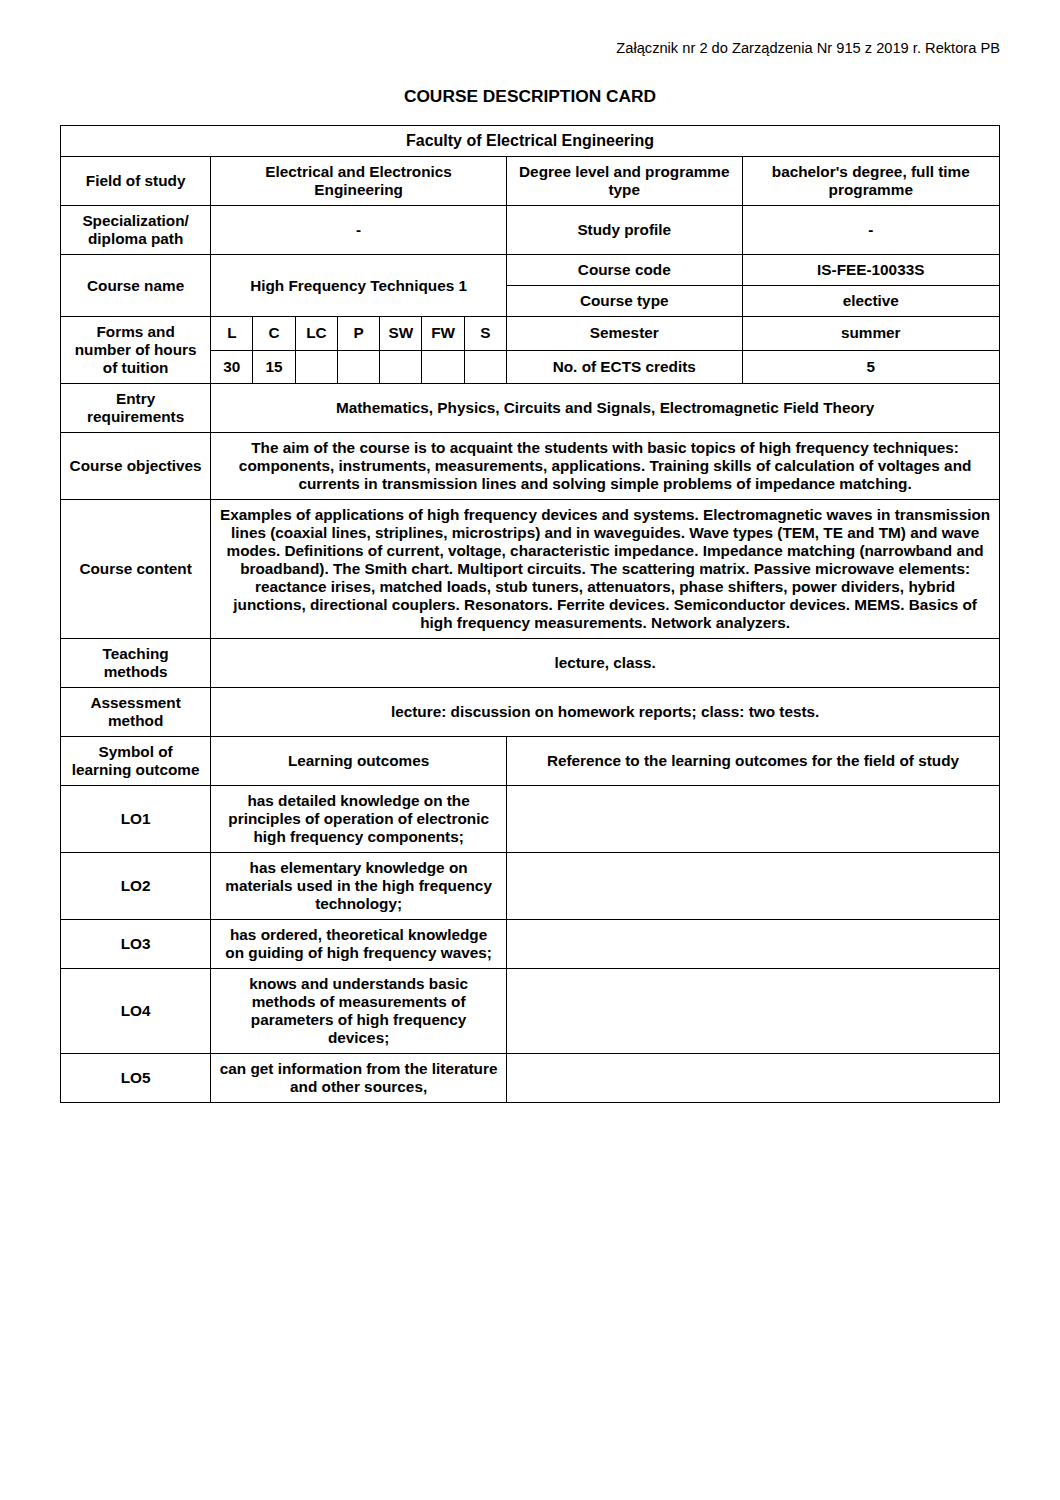Załącznik nr 2 do Zarządzenia Nr 915 z 2019 r. Rektora PB
COURSE DESCRIPTION CARD
| Faculty of Electrical Engineering |
| Field of study | Electrical and Electronics Engineering | Degree level and programme type | bachelor's degree, full time programme |
| Specialization/ diploma path | - | Study profile | - |
| Course name | High Frequency Techniques 1 | Course code | IS-FEE-10033S |
| Course type | elective |
| Forms and number of hours of tuition | L | C | LC | P | SW | FW | S | Semester | summer |
| 30 | 15 | | | | | | No. of ECTS credits | 5 |
| Entry requirements | Mathematics, Physics, Circuits and Signals, Electromagnetic Field Theory |
| Course objectives | The aim of the course is to acquaint the students with basic topics of high frequency techniques: components, instruments, measurements, applications. Training skills of calculation of voltages and currents in transmission lines and solving simple problems of impedance matching. |
| Course content | Examples of applications of high frequency devices and systems. Electromagnetic waves in transmission lines (coaxial lines, striplines, microstrips) and in waveguides. Wave types (TEM, TE and TM) and wave modes. Definitions of current, voltage, characteristic impedance. Impedance matching (narrowband and broadband). The Smith chart. Multiport circuits. The scattering matrix. Passive microwave elements: reactance irises, matched loads, stub tuners, attenuators, phase shifters, power dividers, hybrid junctions, directional couplers. Resonators. Ferrite devices. Semiconductor devices. MEMS. Basics of high frequency measurements. Network analyzers. |
| Teaching methods | lecture, class. |
| Assessment method | lecture: discussion on homework reports; class: two tests. |
| Symbol of learning outcome | Learning outcomes | Reference to the learning outcomes for the field of study |
| LO1 | has detailed knowledge on the principles of operation of electronic high frequency components; | |
| LO2 | has elementary knowledge on materials used in the high frequency technology; | |
| LO3 | has ordered, theoretical knowledge on guiding of high frequency waves; | |
| LO4 | knows and understands basic methods of measurements of parameters of high frequency devices; | |
| LO5 | can get information from the literature and other sources, | |